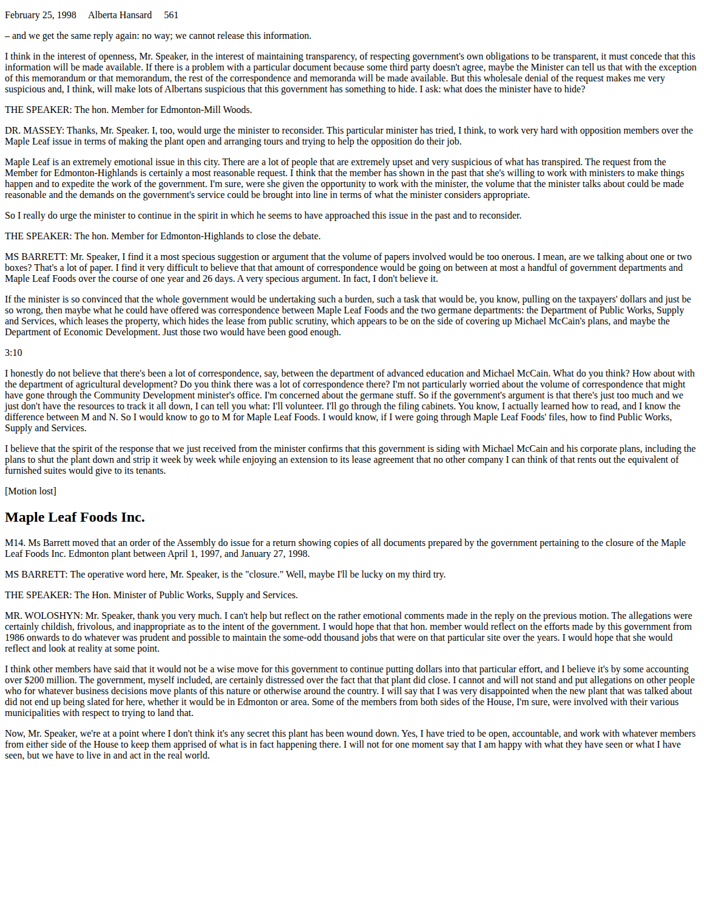February 25, 1998 Alberta Hansard 561
– and we get the same reply again: no way; we cannot release this information.
I think in the interest of openness, Mr. Speaker, in the interest of maintaining transparency, of respecting government's own obligations to be transparent, it must concede that this information will be made available. If there is a problem with a particular document because some third party doesn't agree, maybe the Minister can tell us that with the exception of this memorandum or that memorandum, the rest of the correspondence and memoranda will be made available. But this wholesale denial of the request makes me very suspicious and, I think, will make lots of Albertans suspicious that this government has something to hide. I ask: what does the minister have to hide?
THE SPEAKER: The hon. Member for Edmonton-Mill Woods.
DR. MASSEY: Thanks, Mr. Speaker. I, too, would urge the minister to reconsider. This particular minister has tried, I think, to work very hard with opposition members over the Maple Leaf issue in terms of making the plant open and arranging tours and trying to help the opposition do their job.
Maple Leaf is an extremely emotional issue in this city. There are a lot of people that are extremely upset and very suspicious of what has transpired. The request from the Member for Edmonton-Highlands is certainly a most reasonable request. I think that the member has shown in the past that she's willing to work with ministers to make things happen and to expedite the work of the government. I'm sure, were she given the opportunity to work with the minister, the volume that the minister talks about could be made reasonable and the demands on the government's service could be brought into line in terms of what the minister considers appropriate.
So I really do urge the minister to continue in the spirit in which he seems to have approached this issue in the past and to reconsider.
THE SPEAKER: The hon. Member for Edmonton-Highlands to close the debate.
MS BARRETT: Mr. Speaker, I find it a most specious suggestion or argument that the volume of papers involved would be too onerous. I mean, are we talking about one or two boxes? That's a lot of paper. I find it very difficult to believe that that amount of correspondence would be going on between at most a handful of government departments and Maple Leaf Foods over the course of one year and 26 days. A very specious argument. In fact, I don't believe it.
If the minister is so convinced that the whole government would be undertaking such a burden, such a task that would be, you know, pulling on the taxpayers' dollars and just be so wrong, then maybe what he could have offered was correspondence between Maple Leaf Foods and the two germane departments: the Department of Public Works, Supply and Services, which leases the property, which hides the lease from public scrutiny, which appears to be on the side of covering up Michael McCain's plans, and maybe the Department of Economic Development. Just those two would have been good enough.
3:10
I honestly do not believe that there's been a lot of correspondence, say, between the department of advanced education and Michael McCain. What do you think? How about with the department of agricultural development? Do you think there was a lot of correspondence there? I'm not particularly worried about the volume of correspondence that might have gone through the Community Development minister's office. I'm concerned about the germane stuff. So if the government's argument is that there's just too much and we just don't have the resources to track it all down, I can tell you what: I'll volunteer. I'll go through the filing cabinets. You know, I actually learned how to read, and I know the difference between M and N. So I would know to go to M for Maple Leaf Foods. I would know, if I were going through Maple Leaf Foods' files, how to find Public Works, Supply and Services.
I believe that the spirit of the response that we just received from the minister confirms that this government is siding with Michael McCain and his corporate plans, including the plans to shut the plant down and strip it week by week while enjoying an extension to its lease agreement that no other company I can think of that rents out the equivalent of furnished suites would give to its tenants.
[Motion lost]
Maple Leaf Foods Inc.
M14. Ms Barrett moved that an order of the Assembly do issue for a return showing copies of all documents prepared by the government pertaining to the closure of the Maple Leaf Foods Inc. Edmonton plant between April 1, 1997, and January 27, 1998.
MS BARRETT: The operative word here, Mr. Speaker, is the "closure." Well, maybe I'll be lucky on my third try.
THE SPEAKER: The Hon. Minister of Public Works, Supply and Services.
MR. WOLOSHYN: Mr. Speaker, thank you very much. I can't help but reflect on the rather emotional comments made in the reply on the previous motion. The allegations were certainly childish, frivolous, and inappropriate as to the intent of the government. I would hope that that hon. member would reflect on the efforts made by this government from 1986 onwards to do whatever was prudent and possible to maintain the some-odd thousand jobs that were on that particular site over the years. I would hope that she would reflect and look at reality at some point.
I think other members have said that it would not be a wise move for this government to continue putting dollars into that particular effort, and I believe it's by some accounting over $200 million. The government, myself included, are certainly distressed over the fact that that plant did close. I cannot and will not stand and put allegations on other people who for whatever business decisions move plants of this nature or otherwise around the country. I will say that I was very disappointed when the new plant that was talked about did not end up being slated for here, whether it would be in Edmonton or area. Some of the members from both sides of the House, I'm sure, were involved with their various municipalities with respect to trying to land that.
Now, Mr. Speaker, we're at a point where I don't think it's any secret this plant has been wound down. Yes, I have tried to be open, accountable, and work with whatever members from either side of the House to keep them apprised of what is in fact happening there. I will not for one moment say that I am happy with what they have seen or what I have seen, but we have to live in and act in the real world.